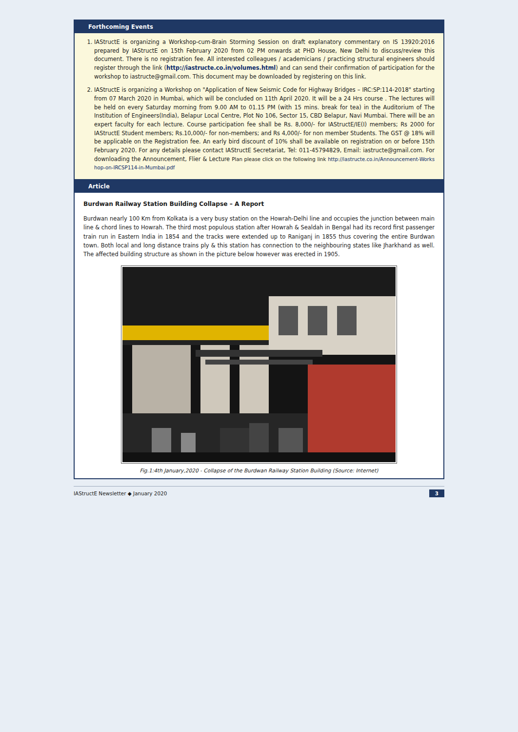Forthcoming Events
IAStructE is organizing a Workshop-cum-Brain Storming Session on draft explanatory commentary on IS 13920:2016 prepared by IAStructE on 15th February 2020 from 02 PM onwards at PHD House, New Delhi to discuss/review this document. There is no registration fee. All interested colleagues / academicians / practicing structural engineers should register through the link (http://iastructe.co.in/volumes.html) and can send their confirmation of participation for the workshop to iastructe@gmail.com. This document may be downloaded by registering on this link.
IAStructE is organizing a Workshop on "Application of New Seismic Code for Highway Bridges – IRC:SP:114-2018" starting from 07 March 2020 in Mumbai, which will be concluded on 11th April 2020. It will be a 24 Hrs course . The lectures will be held on every Saturday morning from 9.00 AM to 01.15 PM (with 15 mins. break for tea) in the Auditorium of The Institution of Engineers(India), Belapur Local Centre, Plot No 106, Sector 15, CBD Belapur, Navi Mumbai. There will be an expert faculty for each lecture. Course participation fee shall be Rs. 8,000/- for IAStructE/IE(I) members; Rs 2000 for IAStructE Student members; Rs.10,000/- for non-members; and Rs 4,000/- for non member Students. The GST @ 18% will be applicable on the Registration fee. An early bird discount of 10% shall be available on registration on or before 15th February 2020. For any details please contact IAStructE Secretariat, Tel: 011-45794829, Email: iastructe@gmail.com. For downloading the Announcement, Flier & Lecture Plan please click on the following link http://iastructe.co.in/Announcement-Workshop-on-IRCSP114-in-Mumbai.pdf
Article
Burdwan Railway Station Building Collapse – A Report
Burdwan nearly 100 Km from Kolkata is a very busy station on the Howrah-Delhi line and occupies the junction between main line & chord lines to Howrah. The third most populous station after Howrah & Sealdah in Bengal had its record first passenger train run in Eastern India in 1854 and the tracks were extended up to Raniganj in 1855 thus covering the entire Burdwan town. Both local and long distance trains ply & this station has connection to the neighbouring states like Jharkhand as well. The affected building structure as shown in the picture below however was erected in 1905.
Fig.1:4th January,2020 - Collapse of the Burdwan Railway Station Building (Source: Internet)
IAStructE Newsletter ◆ January 2020
3